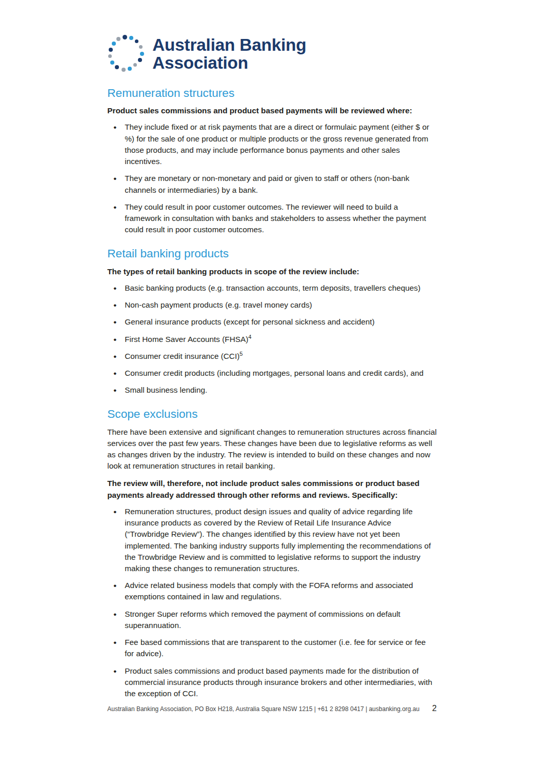Australian Banking
Association
Remuneration structures
Product sales commissions and product based payments will be reviewed where:
They include fixed or at risk payments that are a direct or formulaic payment (either $ or %) for the sale of one product or multiple products or the gross revenue generated from those products, and may include performance bonus payments and other sales incentives.
They are monetary or non-monetary and paid or given to staff or others (non-bank channels or intermediaries) by a bank.
They could result in poor customer outcomes. The reviewer will need to build a framework in consultation with banks and stakeholders to assess whether the payment could result in poor customer outcomes.
Retail banking products
The types of retail banking products in scope of the review include:
Basic banking products (e.g. transaction accounts, term deposits, travellers cheques)
Non-cash payment products (e.g. travel money cards)
General insurance products (except for personal sickness and accident)
First Home Saver Accounts (FHSA)4
Consumer credit insurance (CCI)5
Consumer credit products (including mortgages, personal loans and credit cards), and
Small business lending.
Scope exclusions
There have been extensive and significant changes to remuneration structures across financial services over the past few years. These changes have been due to legislative reforms as well as changes driven by the industry. The review is intended to build on these changes and now look at remuneration structures in retail banking.
The review will, therefore, not include product sales commissions or product based payments already addressed through other reforms and reviews. Specifically:
Remuneration structures, product design issues and quality of advice regarding life insurance products as covered by the Review of Retail Life Insurance Advice (“Trowbridge Review”). The changes identified by this review have not yet been implemented. The banking industry supports fully implementing the recommendations of the Trowbridge Review and is committed to legislative reforms to support the industry making these changes to remuneration structures.
Advice related business models that comply with the FOFA reforms and associated exemptions contained in law and regulations.
Stronger Super reforms which removed the payment of commissions on default superannuation.
Fee based commissions that are transparent to the customer (i.e. fee for service or fee for advice).
Product sales commissions and product based payments made for the distribution of commercial insurance products through insurance brokers and other intermediaries, with the exception of CCI.
Australian Banking Association, PO Box H218, Australia Square NSW 1215 | +61 2 8298 0417 | ausbanking.org.au
2